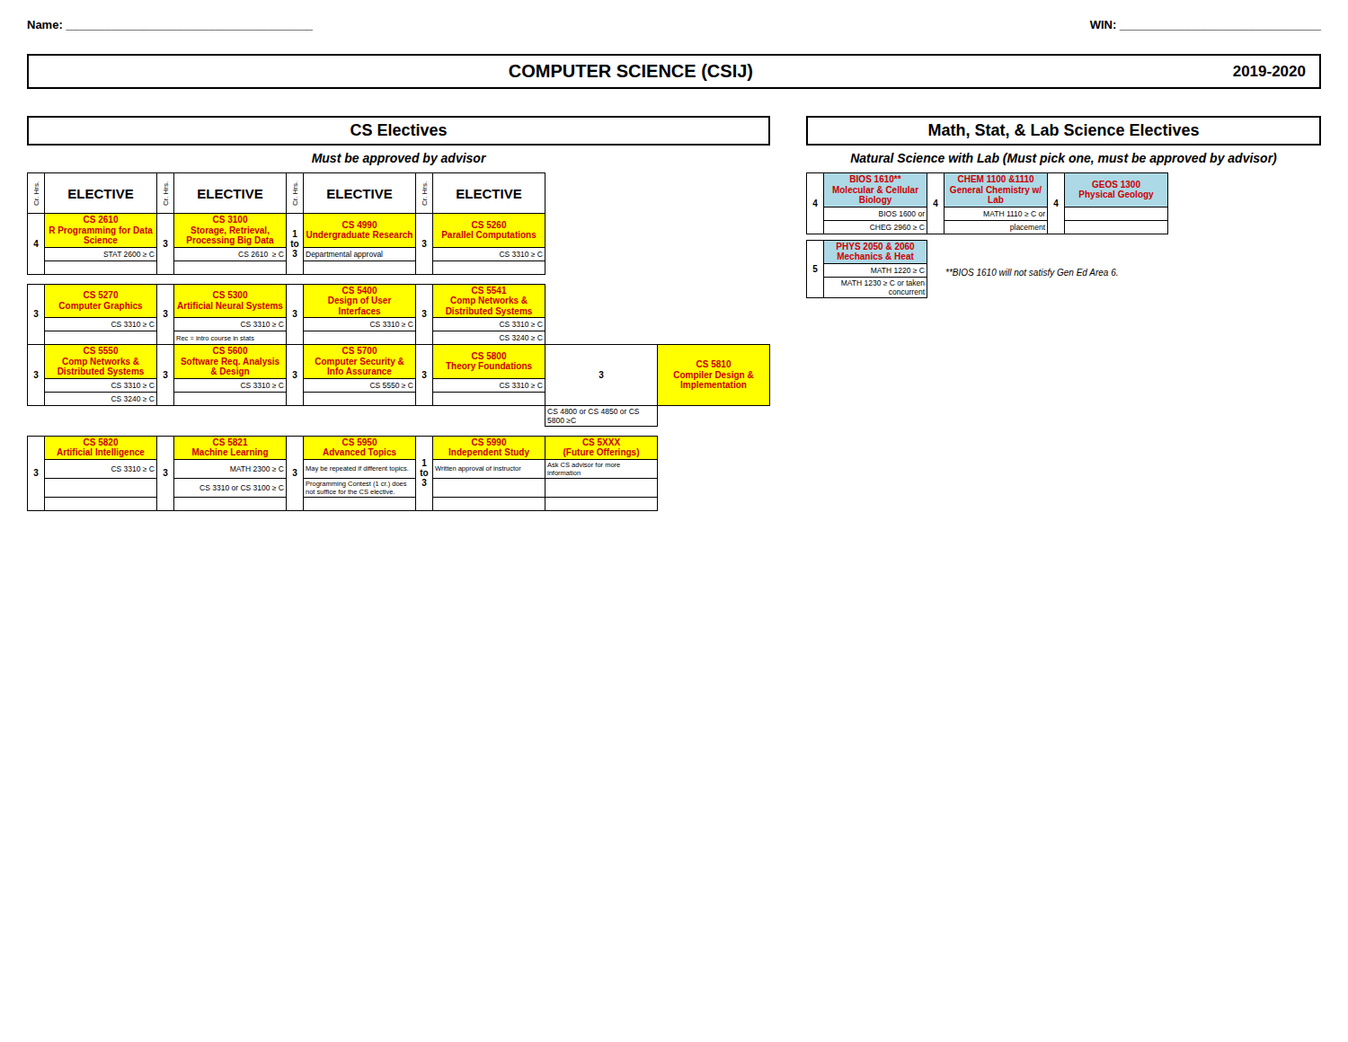Name: ______________________________________
WIN: _______________________________
COMPUTER SCIENCE (CSIJ)
2019-2020
CS Electives
Must be approved by advisor
| Cr. Hrs. | ELECTIVE | Cr. Hrs. | ELECTIVE | Cr. Hrs. | ELECTIVE | Cr. Hrs. | ELECTIVE | |
| 4 | CS 2610 R Programming for Data Science | 3 | CS 3100 Storage, Retrieval, Processing Big Data | 1 to 3 | CS 4990 Undergraduate Research | 3 | CS 5260 Parallel Computations | |
| STAT 2600 ≥ C | CS 2610 ≥ C | Departmental approval | CS 3310 ≥ C | |
| 3 | CS 5270 Computer Graphics | 3 | CS 5300 Artificial Neural Systems | 3 | CS 5400 Design of User Interfaces | 3 | CS 5541 Comp Networks & Distributed Systems | |
| CS 3310 ≥ C | CS 3310 ≥ C | CS 3310 ≥ C | CS 3310 ≥ C | |
| | Rec = intro course in stats | | CS 3240 ≥ C | |
| 3 | CS 5550 Comp Networks & Distributed Systems | 3 | CS 5600 Software Req. Analysis & Design | 3 | CS 5700 Computer Security & Info Assurance | 3 | CS 5800 Theory Foundations | 3 | CS 5810 Compiler Design & Implementation |
| CS 3310 ≥ C | CS 3310 ≥ C | CS 5550 ≥ C | CS 3310 ≥ C |
| CS 3240 ≥ C | | | |
| | | | | | | | | CS 4800 or CS 4850 or CS 5800 ≥C |
| 3 | CS 5820 Artificial Intelligence | 3 | CS 5821 Machine Learning | 3 | CS 5950 Advanced Topics | 1 to 3 | CS 5990 Independent Study | CS 5XXX (Future Offerings) |
| CS 3310 ≥ C | MATH 2300 ≥ C | May be repeated if different topics. | Written approval of instructor | Ask CS advisor for more information |
| | CS 3310 or CS 3100 ≥ C | Programming Contest (1 cr.) does not suffice for the CS elective. | | |
Math, Stat, & Lab Science Electives
Natural Science with Lab (Must pick one, must be approved by advisor)
| 4 | BIOS 1610** Molecular & Cellular Biology | 4 | CHEM 1100 &1110 General Chemistry w/ Lab | 4 | GEOS 1300 Physical Geology |
| BIOS 1600 or | MATH 1110 ≥ C or | |
| CHEG 2960 ≥ C | placement | |
| 5 | PHYS 2050 & 2060 Mechanics & Heat | **BIOS 1610 will not satisfy Gen Ed Area 6. |
| MATH 1220 ≥ C |
| MATH 1230 ≥ C or taken concurrent |